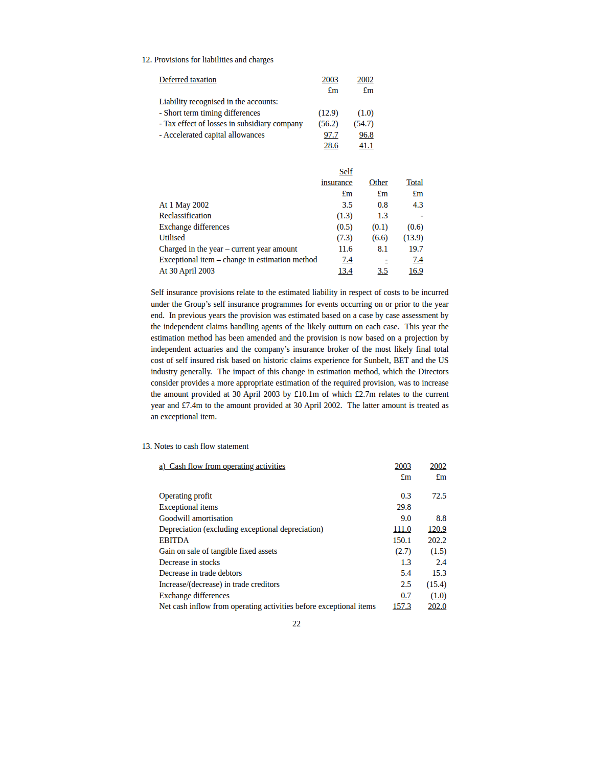12. Provisions for liabilities and charges
| Deferred taxation | 2003 | 2002 |
| | £m | £m |
| Liability recognised in the accounts: | | |
| - Short term timing differences | (12.9) | (1.0) |
| - Tax effect of losses in subsidiary company | (56.2) | (54.7) |
| - Accelerated capital allowances | 97.7 | 96.8 |
| | 28.6 | 41.1 |
| | Self | | |
| | insurance | Other | Total |
| | £m | £m | £m |
| At 1 May 2002 | 3.5 | 0.8 | 4.3 |
| Reclassification | (1.3) | 1.3 | - |
| Exchange differences | (0.5) | (0.1) | (0.6) |
| Utilised | (7.3) | (6.6) | (13.9) |
| Charged in the year – current year amount | 11.6 | 8.1 | 19.7 |
| Exceptional item – change in estimation method | 7.4 | - | 7.4 |
| At 30 April 2003 | 13.4 | 3.5 | 16.9 |
Self insurance provisions relate to the estimated liability in respect of costs to be incurred under the Group’s self insurance programmes for events occurring on or prior to the year end. In previous years the provision was estimated based on a case by case assessment by the independent claims handling agents of the likely outturn on each case. This year the estimation method has been amended and the provision is now based on a projection by independent actuaries and the company’s insurance broker of the most likely final total cost of self insured risk based on historic claims experience for Sunbelt, BET and the US industry generally. The impact of this change in estimation method, which the Directors consider provides a more appropriate estimation of the required provision, was to increase the amount provided at 30 April 2003 by £10.1m of which £2.7m relates to the current year and £7.4m to the amount provided at 30 April 2002. The latter amount is treated as an exceptional item.
13. Notes to cash flow statement
| a) Cash flow from operating activities | 2003 | 2002 |
| | £m | £m |
| Operating profit | 0.3 | 72.5 |
| Exceptional items | 29.8 | |
| Goodwill amortisation | 9.0 | 8.8 |
| Depreciation (excluding exceptional depreciation) | 111.0 | 120.9 |
| EBITDA | 150.1 | 202.2 |
| Gain on sale of tangible fixed assets | (2.7) | (1.5) |
| Decrease in stocks | 1.3 | 2.4 |
| Decrease in trade debtors | 5.4 | 15.3 |
| Increase/(decrease) in trade creditors | 2.5 | (15.4) |
| Exchange differences | 0.7 | (1.0) |
| Net cash inflow from operating activities before exceptional items | 157.3 | 202.0 |
22